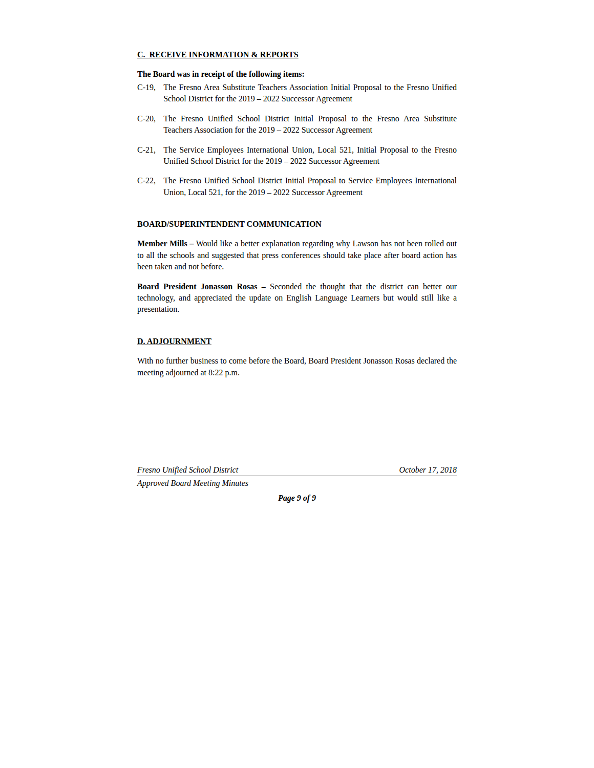C. RECEIVE INFORMATION & REPORTS
The Board was in receipt of the following items:
C-19,
The Fresno Area Substitute Teachers Association Initial Proposal to the Fresno Unified School District for the 2019 – 2022 Successor Agreement
C-20,
The Fresno Unified School District Initial Proposal to the Fresno Area Substitute Teachers Association for the 2019 – 2022 Successor Agreement
C-21,
The Service Employees International Union, Local 521, Initial Proposal to the Fresno Unified School District for the 2019 – 2022 Successor Agreement
C-22,
The Fresno Unified School District Initial Proposal to Service Employees International Union, Local 521, for the 2019 – 2022 Successor Agreement
BOARD/SUPERINTENDENT COMMUNICATION
Member Mills – Would like a better explanation regarding why Lawson has not been rolled out to all the schools and suggested that press conferences should take place after board action has been taken and not before.
Board President Jonasson Rosas – Seconded the thought that the district can better our technology, and appreciated the update on English Language Learners but would still like a presentation.
D. ADJOURNMENT
With no further business to come before the Board, Board President Jonasson Rosas declared the meeting adjourned at 8:22 p.m.
Fresno Unified School District
October 17, 2018
Approved Board Meeting Minutes
Page 9 of 9